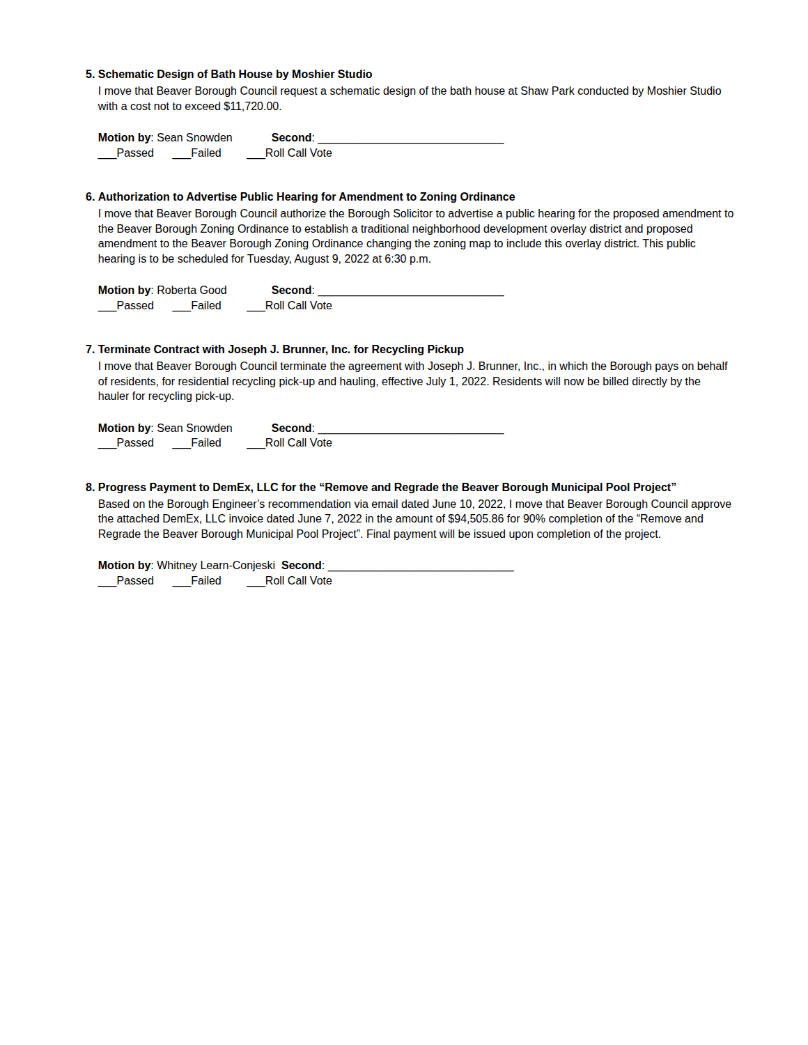Schematic Design of Bath House by Moshier Studio I move that Beaver Borough Council request a schematic design of the bath house at Shaw Park conducted by Moshier Studio with a cost not to exceed $11,720.00. Motion by: Sean Snowden Second: ______________________________ ___Passed ___Failed ___Roll Call Vote
Authorization to Advertise Public Hearing for Amendment to Zoning Ordinance I move that Beaver Borough Council authorize the Borough Solicitor to advertise a public hearing for the proposed amendment to the Beaver Borough Zoning Ordinance to establish a traditional neighborhood development overlay district and proposed amendment to the Beaver Borough Zoning Ordinance changing the zoning map to include this overlay district. This public hearing is to be scheduled for Tuesday, August 9, 2022 at 6:30 p.m. Motion by: Roberta Good Second: ______________________________ ___Passed ___Failed ___Roll Call Vote
Terminate Contract with Joseph J. Brunner, Inc. for Recycling Pickup I move that Beaver Borough Council terminate the agreement with Joseph J. Brunner, Inc., in which the Borough pays on behalf of residents, for residential recycling pick-up and hauling, effective July 1, 2022. Residents will now be billed directly by the hauler for recycling pick-up. Motion by: Sean Snowden Second: ______________________________ ___Passed ___Failed ___Roll Call Vote
Progress Payment to DemEx, LLC for the “Remove and Regrade the Beaver Borough Municipal Pool Project” Based on the Borough Engineer’s recommendation via email dated June 10, 2022, I move that Beaver Borough Council approve the attached DemEx, LLC invoice dated June 7, 2022 in the amount of $94,505.86 for 90% completion of the “Remove and Regrade the Beaver Borough Municipal Pool Project”. Final payment will be issued upon completion of the project. Motion by: Whitney Learn-Conjeski Second: ______________________________ ___Passed ___Failed ___Roll Call Vote